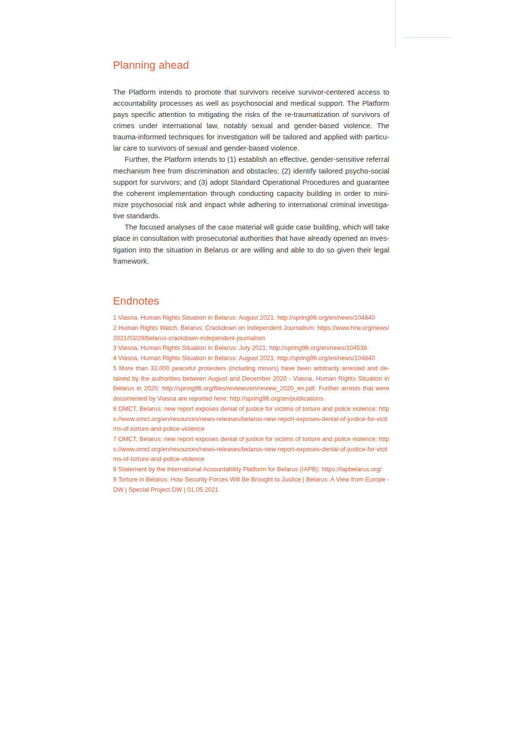Planning ahead
The Platform intends to promote that survivors receive survivor-centered access to accountability processes as well as psychosocial and medical support. The Platform pays specific attention to mitigating the risks of the re-traumatization of survivors of crimes under international law, notably sexual and gender-based violence. The trauma-informed techniques for investigation will be tailored and applied with particular care to survivors of sexual and gender-based violence.
Further, the Platform intends to (1) establish an effective, gender-sensitive referral mechanism free from discrimination and obstacles; (2) identify tailored psycho-social support for survivors; and (3) adopt Standard Operational Procedures and guarantee the coherent implementation through conducting capacity building in order to minimize psychosocial risk and impact while adhering to international criminal investigative standards.
The focused analyses of the case material will guide case building, which will take place in consultation with prosecutorial authorities that have already opened an investigation into the situation in Belarus or are willing and able to do so given their legal framework.
Endnotes
Viasna, Human Rights Situation in Belarus: August 2021: http://spring96.org/en/news/104840
Human Rights Watch, Belarus: Crackdown on Independent Journalism: https://www.hrw.org/news/2021/03/29/belarus-crackdown-independent-journalism
Viasna, Human Rights Situation in Belarus: July 2021: http://spring96.org/en/news/104538.
Viasna, Human Rights Situation in Belarus: August 2021: http://spring96.org/en/news/104840
More than 33,000 peaceful protesters (including minors) have been arbitrarily arrested and detained by the authorities between August and December 2020 - Viasna, Human Rights Situation in Belarus in 2020: http://spring96.org/files/reviews/en/review_2020_en.pdf. Further arrests that were documented by Viasna are reported here: http://spring96.org/en/publications.
OMCT, Belarus: new report exposes denial of justice for victims of torture and police violence: https://www.omct.org/en/resources/news-releases/belarus-new-report-exposes-denial-of-justice-for-victims-of-torture-and-police-violence
OMCT, Belarus: new report exposes denial of justice for victims of torture and police violence: https://www.omct.org/en/resources/news-releases/belarus-new-report-exposes-denial-of-justice-for-victims-of-torture-and-police-violence
Statement by the International Accountability Platform for Belarus (IAPB): https://iapbelarus.org/
Torture in Belarus: How Security Forces Will Be Brought to Justice | Belarus: A View from Europe - DW | Special Project DW | 01.05.2021